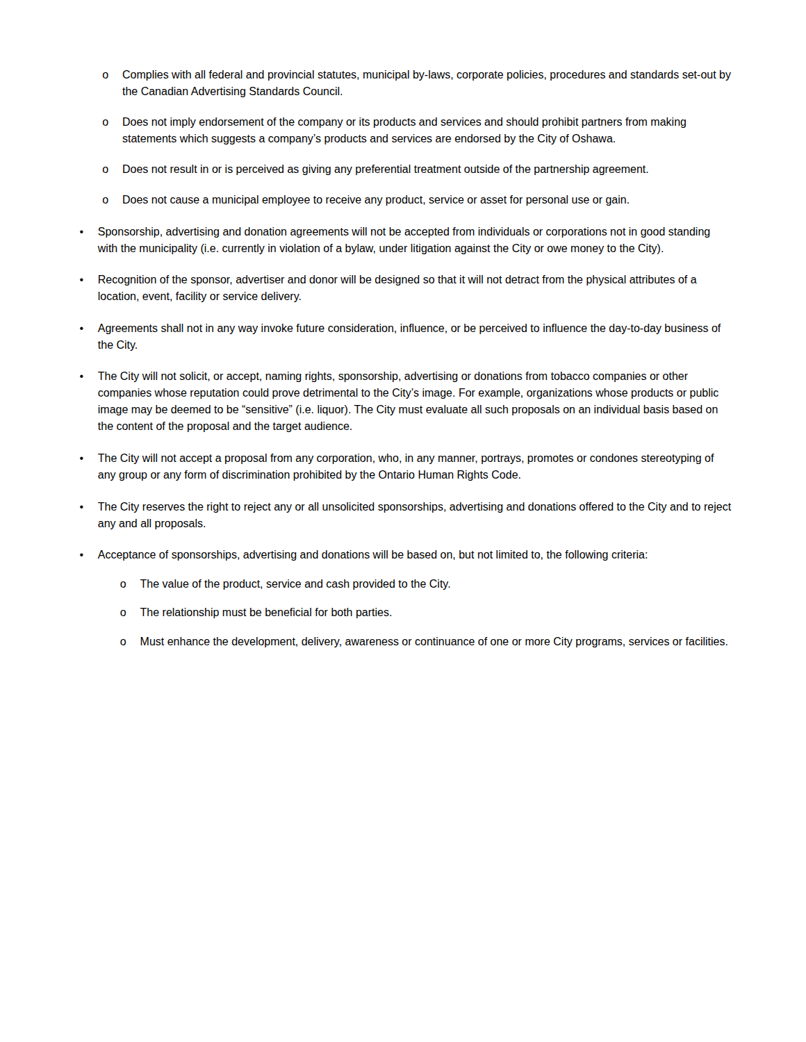Complies with all federal and provincial statutes, municipal by-laws, corporate policies, procedures and standards set-out by the Canadian Advertising Standards Council.
Does not imply endorsement of the company or its products and services and should prohibit partners from making statements which suggests a company’s products and services are endorsed by the City of Oshawa.
Does not result in or is perceived as giving any preferential treatment outside of the partnership agreement.
Does not cause a municipal employee to receive any product, service or asset for personal use or gain.
Sponsorship, advertising and donation agreements will not be accepted from individuals or corporations not in good standing with the municipality (i.e. currently in violation of a bylaw, under litigation against the City or owe money to the City).
Recognition of the sponsor, advertiser and donor will be designed so that it will not detract from the physical attributes of a location, event, facility or service delivery.
Agreements shall not in any way invoke future consideration, influence, or be perceived to influence the day-to-day business of the City.
The City will not solicit, or accept, naming rights, sponsorship, advertising or donations from tobacco companies or other companies whose reputation could prove detrimental to the City’s image. For example, organizations whose products or public image may be deemed to be “sensitive” (i.e. liquor). The City must evaluate all such proposals on an individual basis based on the content of the proposal and the target audience.
The City will not accept a proposal from any corporation, who, in any manner, portrays, promotes or condones stereotyping of any group or any form of discrimination prohibited by the Ontario Human Rights Code.
The City reserves the right to reject any or all unsolicited sponsorships, advertising and donations offered to the City and to reject any and all proposals.
Acceptance of sponsorships, advertising and donations will be based on, but not limited to, the following criteria:
The value of the product, service and cash provided to the City.
The relationship must be beneficial for both parties.
Must enhance the development, delivery, awareness or continuance of one or more City programs, services or facilities.